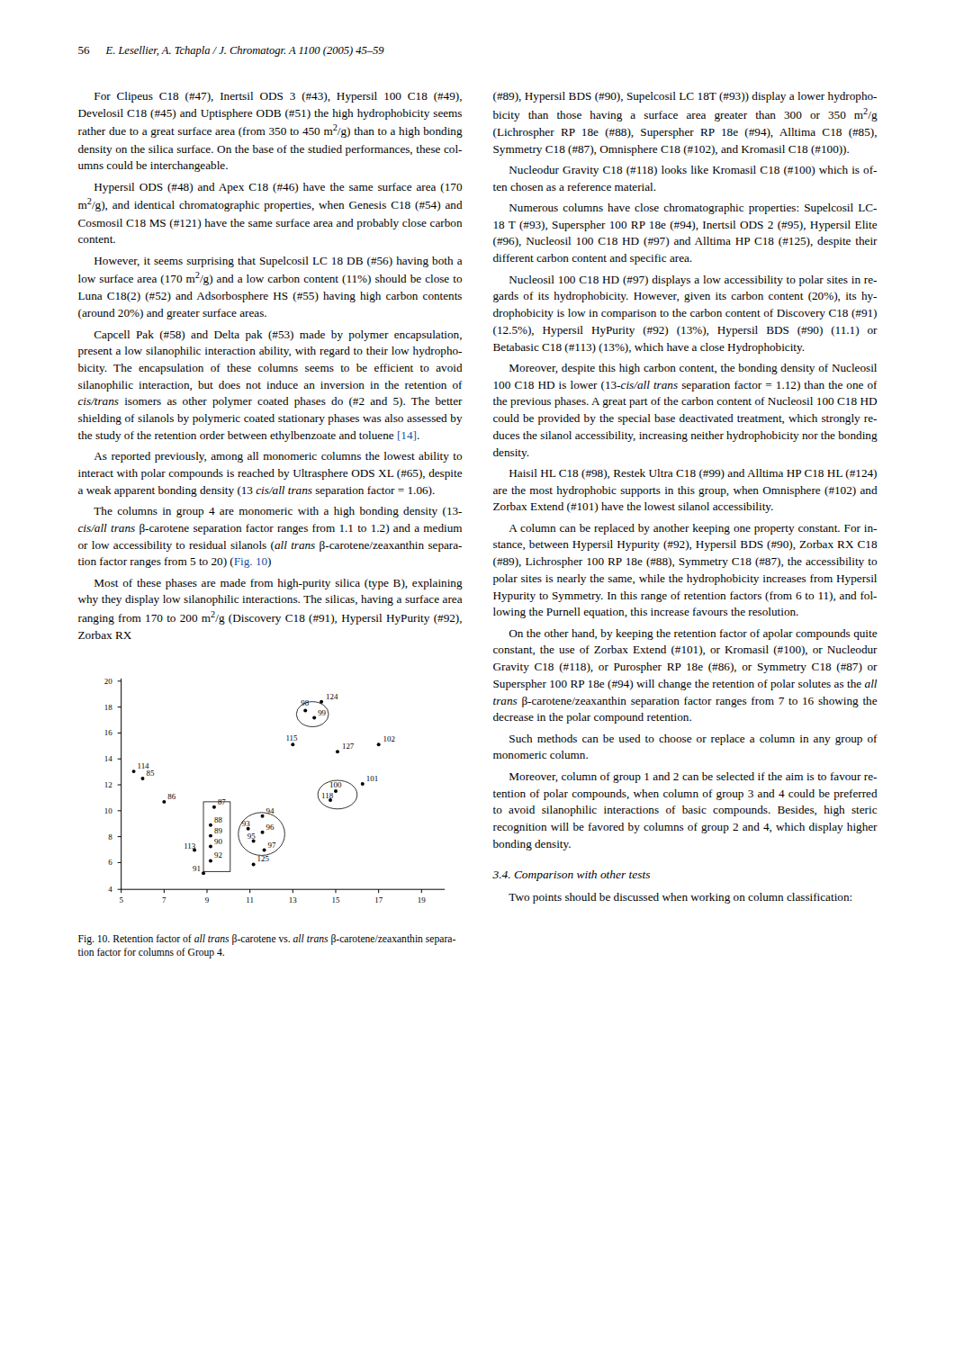56 E. Lesellier, A. Tchapla / J. Chromatogr. A 1100 (2005) 45–59
For Clipeus C18 (#47), Inertsil ODS 3 (#43), Hypersil 100 C18 (#49), Develosil C18 (#45) and Uptisphere ODB (#51) the high hydrophobicity seems rather due to a great surface area (from 350 to 450 m2/g) than to a high bonding density on the silica surface. On the base of the studied performances, these columns could be interchangeable.
Hypersil ODS (#48) and Apex C18 (#46) have the same surface area (170 m2/g), and identical chromatographic properties, when Genesis C18 (#54) and Cosmosil C18 MS (#121) have the same surface area and probably close carbon content.
However, it seems surprising that Supelcosil LC 18 DB (#56) having both a low surface area (170 m2/g) and a low carbon content (11%) should be close to Luna C18(2) (#52) and Adsorbosphere HS (#55) having high carbon contents (around 20%) and greater surface areas.
Capcell Pak (#58) and Delta pak (#53) made by polymer encapsulation, present a low silanophilic interaction ability, with regard to their low hydrophobicity. The encapsulation of these columns seems to be efficient to avoid silanophilic interaction, but does not induce an inversion in the retention of cis/trans isomers as other polymer coated phases do (#2 and 5). The better shielding of silanols by polymeric coated stationary phases was also assessed by the study of the retention order between ethylbenzoate and toluene [14].
As reported previously, among all monomeric columns the lowest ability to interact with polar compounds is reached by Ultrasphere ODS XL (#65), despite a weak apparent bonding density (13 cis/all trans separation factor = 1.06).
The columns in group 4 are monomeric with a high bonding density (13-cis/all trans β-carotene separation factor ranges from 1.1 to 1.2) and a medium or low accessibility to residual silanols (all trans β-carotene/zeaxanthin separation factor ranges from 5 to 20) (Fig. 10)
Most of these phases are made from high-purity silica (type B), explaining why they display low silanophilic interactions. The silicas, having a surface area ranging from 170 to 200 m2/g (Discovery C18 (#91), Hypersil HyPurity (#92), Zorbax RX
4 6 8 10 12 14 16 18 20 5 7 9 11 13 15 17 19 124 98 99 115 127 102 114 85 101 100 118 86 87 94 88 93 96 89 95 90 97 113 92 125 91
Fig. 10. Retention factor of all trans β-carotene vs. all trans β-carotene/zeaxanthin separation factor for columns of Group 4.
(#89), Hypersil BDS (#90), Supelcosil LC 18T (#93)) display a lower hydrophobicity than those having a surface area greater than 300 or 350 m2/g (Lichrospher RP 18e (#88), Superspher RP 18e (#94), Alltima C18 (#85), Symmetry C18 (#87), Omnisphere C18 (#102), and Kromasil C18 (#100)).
Nucleodur Gravity C18 (#118) looks like Kromasil C18 (#100) which is often chosen as a reference material.
Numerous columns have close chromatographic properties: Supelcosil LC-18 T (#93), Superspher 100 RP 18e (#94), Inertsil ODS 2 (#95), Hypersil Elite (#96), Nucleosil 100 C18 HD (#97) and Alltima HP C18 (#125), despite their different carbon content and specific area.
Nucleosil 100 C18 HD (#97) displays a low accessibility to polar sites in regards of its hydrophobicity. However, given its carbon content (20%), its hydrophobicity is low in comparison to the carbon content of Discovery C18 (#91) (12.5%), Hypersil HyPurity (#92) (13%), Hypersil BDS (#90) (11.1) or Betabasic C18 (#113) (13%), which have a close Hydrophobicity.
Moreover, despite this high carbon content, the bonding density of Nucleosil 100 C18 HD is lower (13-cis/all trans separation factor = 1.12) than the one of the previous phases. A great part of the carbon content of Nucleosil 100 C18 HD could be provided by the special base deactivated treatment, which strongly reduces the silanol accessibility, increasing neither hydrophobicity nor the bonding density.
Haisil HL C18 (#98), Restek Ultra C18 (#99) and Alltima HP C18 HL (#124) are the most hydrophobic supports in this group, when Omnisphere (#102) and Zorbax Extend (#101) have the lowest silanol accessibility.
A column can be replaced by another keeping one property constant. For instance, between Hypersil Hypurity (#92), Hypersil BDS (#90), Zorbax RX C18 (#89), Lichrospher 100 RP 18e (#88), Symmetry C18 (#87), the accessibility to polar sites is nearly the same, while the hydrophobicity increases from Hypersil Hypurity to Symmetry. In this range of retention factors (from 6 to 11), and following the Purnell equation, this increase favours the resolution.
On the other hand, by keeping the retention factor of apolar compounds quite constant, the use of Zorbax Extend (#101), or Kromasil (#100), or Nucleodur Gravity C18 (#118), or Purospher RP 18e (#86), or Symmetry C18 (#87) or Superspher 100 RP 18e (#94) will change the retention of polar solutes as the all trans β-carotene/zeaxanthin separation factor ranges from 7 to 16 showing the decrease in the polar compound retention.
Such methods can be used to choose or replace a column in any group of monomeric column.
Moreover, column of group 1 and 2 can be selected if the aim is to favour retention of polar compounds, when column of group 3 and 4 could be preferred to avoid silanophilic interactions of basic compounds. Besides, high steric recognition will be favored by columns of group 2 and 4, which display higher bonding density.
3.4. Comparison with other tests
Two points should be discussed when working on column classification: